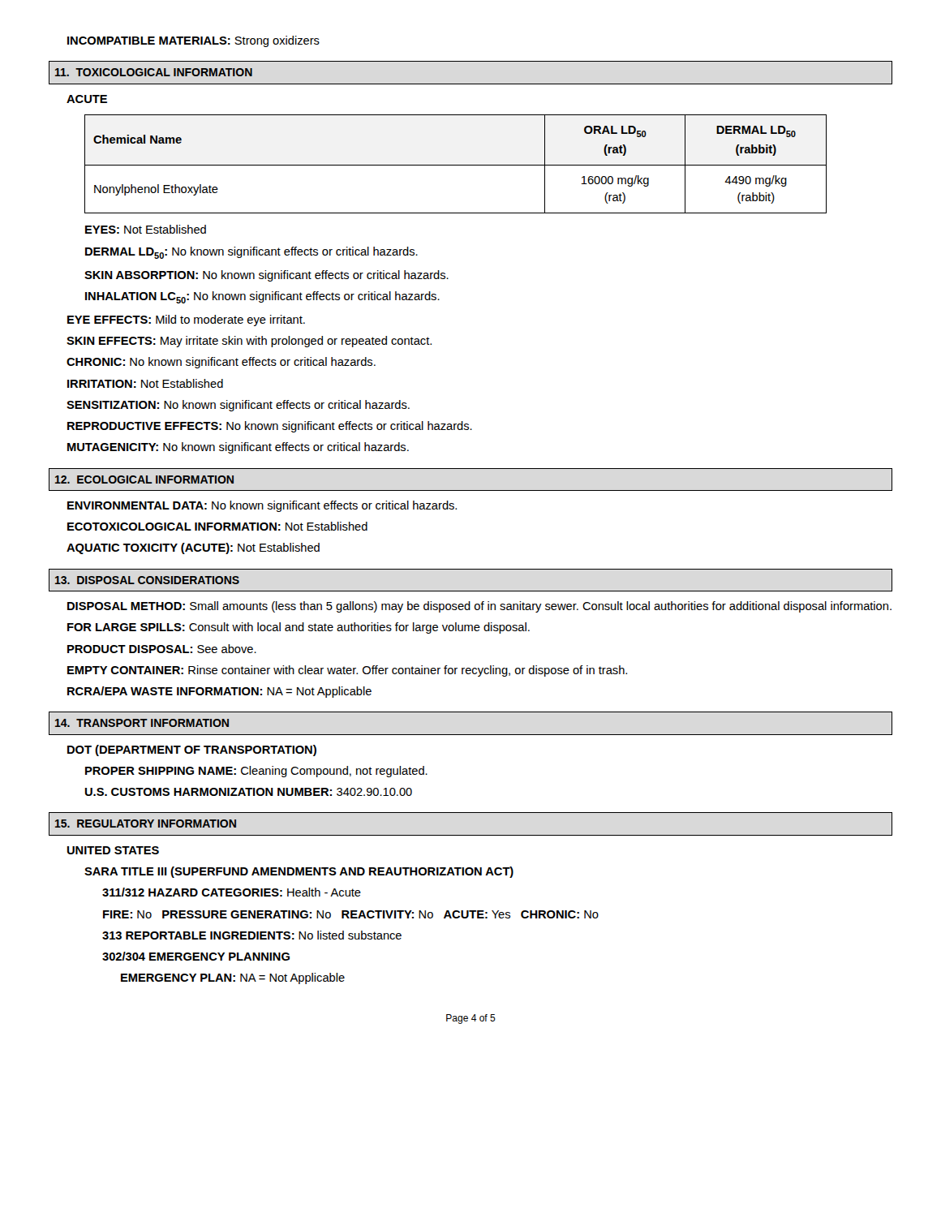INCOMPATIBLE MATERIALS: Strong oxidizers
11. TOXICOLOGICAL INFORMATION
ACUTE
| Chemical Name | ORAL LD 50 (rat) | DERMAL LD 50 (rabbit) |
| --- | --- | --- |
| Nonylphenol Ethoxylate | 16000 mg/kg (rat) | 4490 mg/kg (rabbit) |
EYES: Not Established
DERMAL LD50: No known significant effects or critical hazards.
SKIN ABSORPTION: No known significant effects or critical hazards.
INHALATION LC50: No known significant effects or critical hazards.
EYE EFFECTS: Mild to moderate eye irritant.
SKIN EFFECTS: May irritate skin with prolonged or repeated contact.
CHRONIC: No known significant effects or critical hazards.
IRRITATION: Not Established
SENSITIZATION: No known significant effects or critical hazards.
REPRODUCTIVE EFFECTS: No known significant effects or critical hazards.
MUTAGENICITY: No known significant effects or critical hazards.
12. ECOLOGICAL INFORMATION
ENVIRONMENTAL DATA: No known significant effects or critical hazards.
ECOTOXICOLOGICAL INFORMATION: Not Established
AQUATIC TOXICITY (ACUTE): Not Established
13. DISPOSAL CONSIDERATIONS
DISPOSAL METHOD: Small amounts (less than 5 gallons) may be disposed of in sanitary sewer. Consult local authorities for additional disposal information.
FOR LARGE SPILLS: Consult with local and state authorities for large volume disposal.
PRODUCT DISPOSAL: See above.
EMPTY CONTAINER: Rinse container with clear water. Offer container for recycling, or dispose of in trash.
RCRA/EPA WASTE INFORMATION: NA = Not Applicable
14. TRANSPORT INFORMATION
DOT (DEPARTMENT OF TRANSPORTATION)
PROPER SHIPPING NAME: Cleaning Compound, not regulated.
U.S. CUSTOMS HARMONIZATION NUMBER: 3402.90.10.00
15. REGULATORY INFORMATION
UNITED STATES
SARA TITLE III (SUPERFUND AMENDMENTS AND REAUTHORIZATION ACT)
311/312 HAZARD CATEGORIES: Health - Acute
FIRE: No PRESSURE GENERATING: No REACTIVITY: No ACUTE: Yes CHRONIC: No
313 REPORTABLE INGREDIENTS: No listed substance
302/304 EMERGENCY PLANNING
EMERGENCY PLAN: NA = Not Applicable
Page 4 of 5